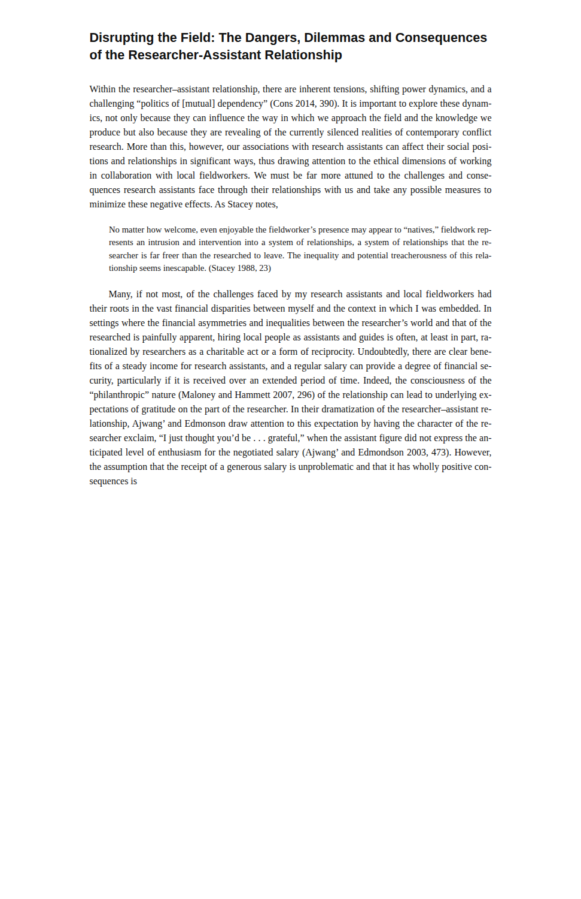Disrupting the Field: The Dangers, Dilemmas and Consequences of the Researcher-Assistant Relationship
Within the researcher–assistant relationship, there are inherent tensions, shifting power dynamics, and a challenging “politics of [mutual] dependency” (Cons 2014, 390). It is important to explore these dynamics, not only because they can influence the way in which we approach the field and the knowledge we produce but also because they are revealing of the currently silenced realities of contemporary conflict research. More than this, however, our associations with research assistants can affect their social positions and relationships in significant ways, thus drawing attention to the ethical dimensions of working in collaboration with local fieldworkers. We must be far more attuned to the challenges and consequences research assistants face through their relationships with us and take any possible measures to minimize these negative effects. As Stacey notes,
No matter how welcome, even enjoyable the fieldworker’s presence may appear to “natives,” fieldwork represents an intrusion and intervention into a system of relationships, a system of relationships that the researcher is far freer than the researched to leave. The inequality and potential treacherousness of this relationship seems inescapable. (Stacey 1988, 23)
Many, if not most, of the challenges faced by my research assistants and local fieldworkers had their roots in the vast financial disparities between myself and the context in which I was embedded. In settings where the financial asymmetries and inequalities between the researcher’s world and that of the researched is painfully apparent, hiring local people as assistants and guides is often, at least in part, rationalized by researchers as a charitable act or a form of reciprocity. Undoubtedly, there are clear benefits of a steady income for research assistants, and a regular salary can provide a degree of financial security, particularly if it is received over an extended period of time. Indeed, the consciousness of the “philanthropic” nature (Maloney and Hammett 2007, 296) of the relationship can lead to underlying expectations of gratitude on the part of the researcher. In their dramatization of the researcher–assistant relationship, Ajwang’ and Edmonson draw attention to this expectation by having the character of the researcher exclaim, “I just thought you’d be . . . grateful,” when the assistant figure did not express the anticipated level of enthusiasm for the negotiated salary (Ajwang’ and Edmondson 2003, 473). However, the assumption that the receipt of a generous salary is unproblematic and that it has wholly positive consequences is